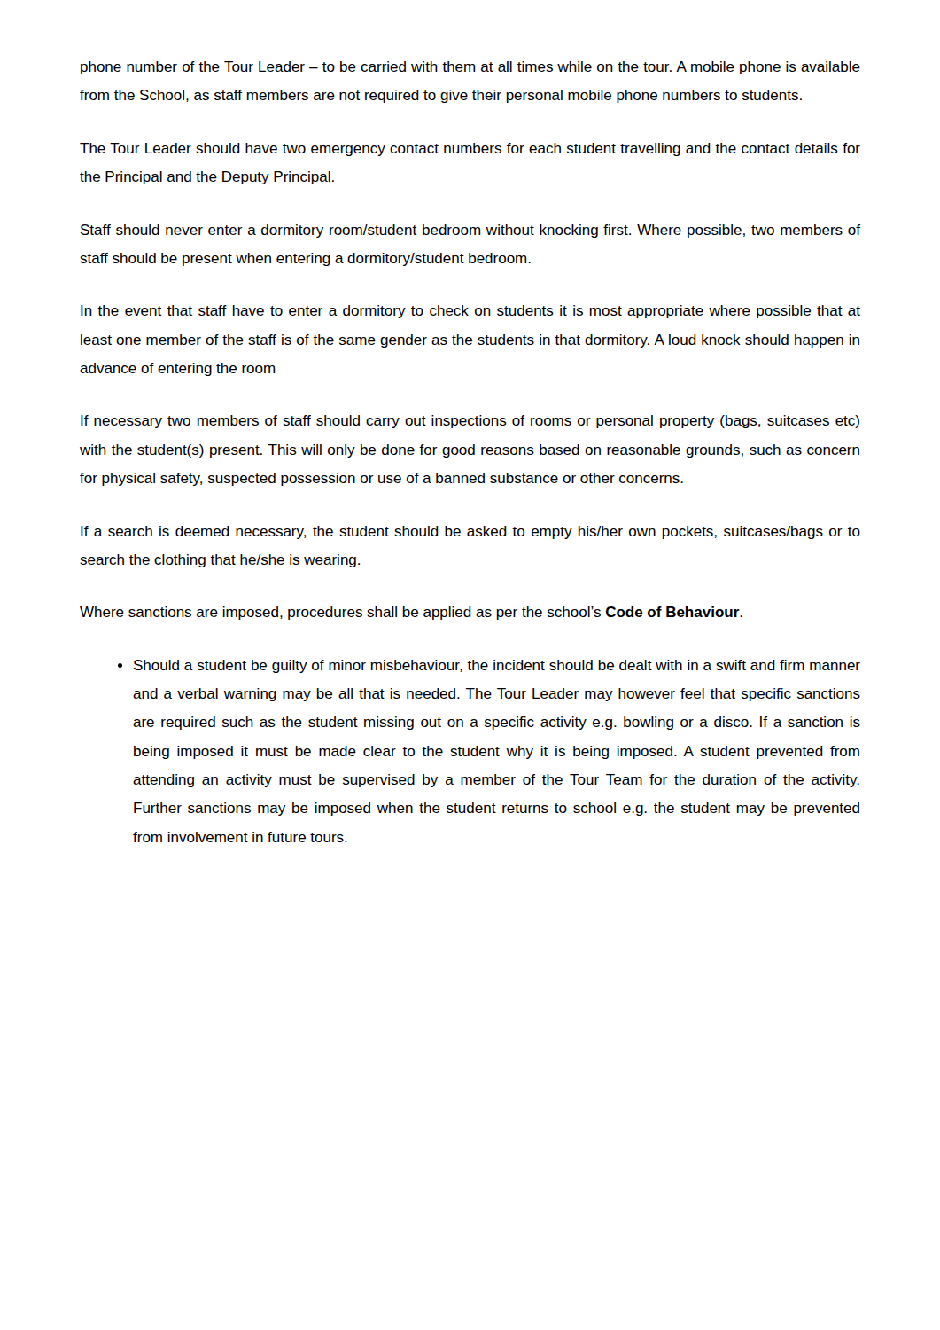phone number of the Tour Leader – to be carried with them at all times while on the tour. A mobile phone is available from the School, as staff members are not required to give their personal mobile phone numbers to students.
The Tour Leader should have two emergency contact numbers for each student travelling and the contact details for the Principal and the Deputy Principal.
Staff should never enter a dormitory room/student bedroom without knocking first. Where possible, two members of staff should be present when entering a dormitory/student bedroom.
In the event that staff have to enter a dormitory to check on students it is most appropriate where possible that at least one member of the staff is of the same gender as the students in that dormitory. A loud knock should happen in advance of entering the room
If necessary two members of staff should carry out inspections of rooms or personal property (bags, suitcases etc) with the student(s) present. This will only be done for good reasons based on reasonable grounds, such as concern for physical safety, suspected possession or use of a banned substance or other concerns.
If a search is deemed necessary, the student should be asked to empty his/her own pockets, suitcases/bags or to search the clothing that he/she is wearing.
Where sanctions are imposed, procedures shall be applied as per the school’s Code of Behaviour.
Should a student be guilty of minor misbehaviour, the incident should be dealt with in a swift and firm manner and a verbal warning may be all that is needed. The Tour Leader may however feel that specific sanctions are required such as the student missing out on a specific activity e.g. bowling or a disco. If a sanction is being imposed it must be made clear to the student why it is being imposed. A student prevented from attending an activity must be supervised by a member of the Tour Team for the duration of the activity. Further sanctions may be imposed when the student returns to school e.g. the student may be prevented from involvement in future tours.